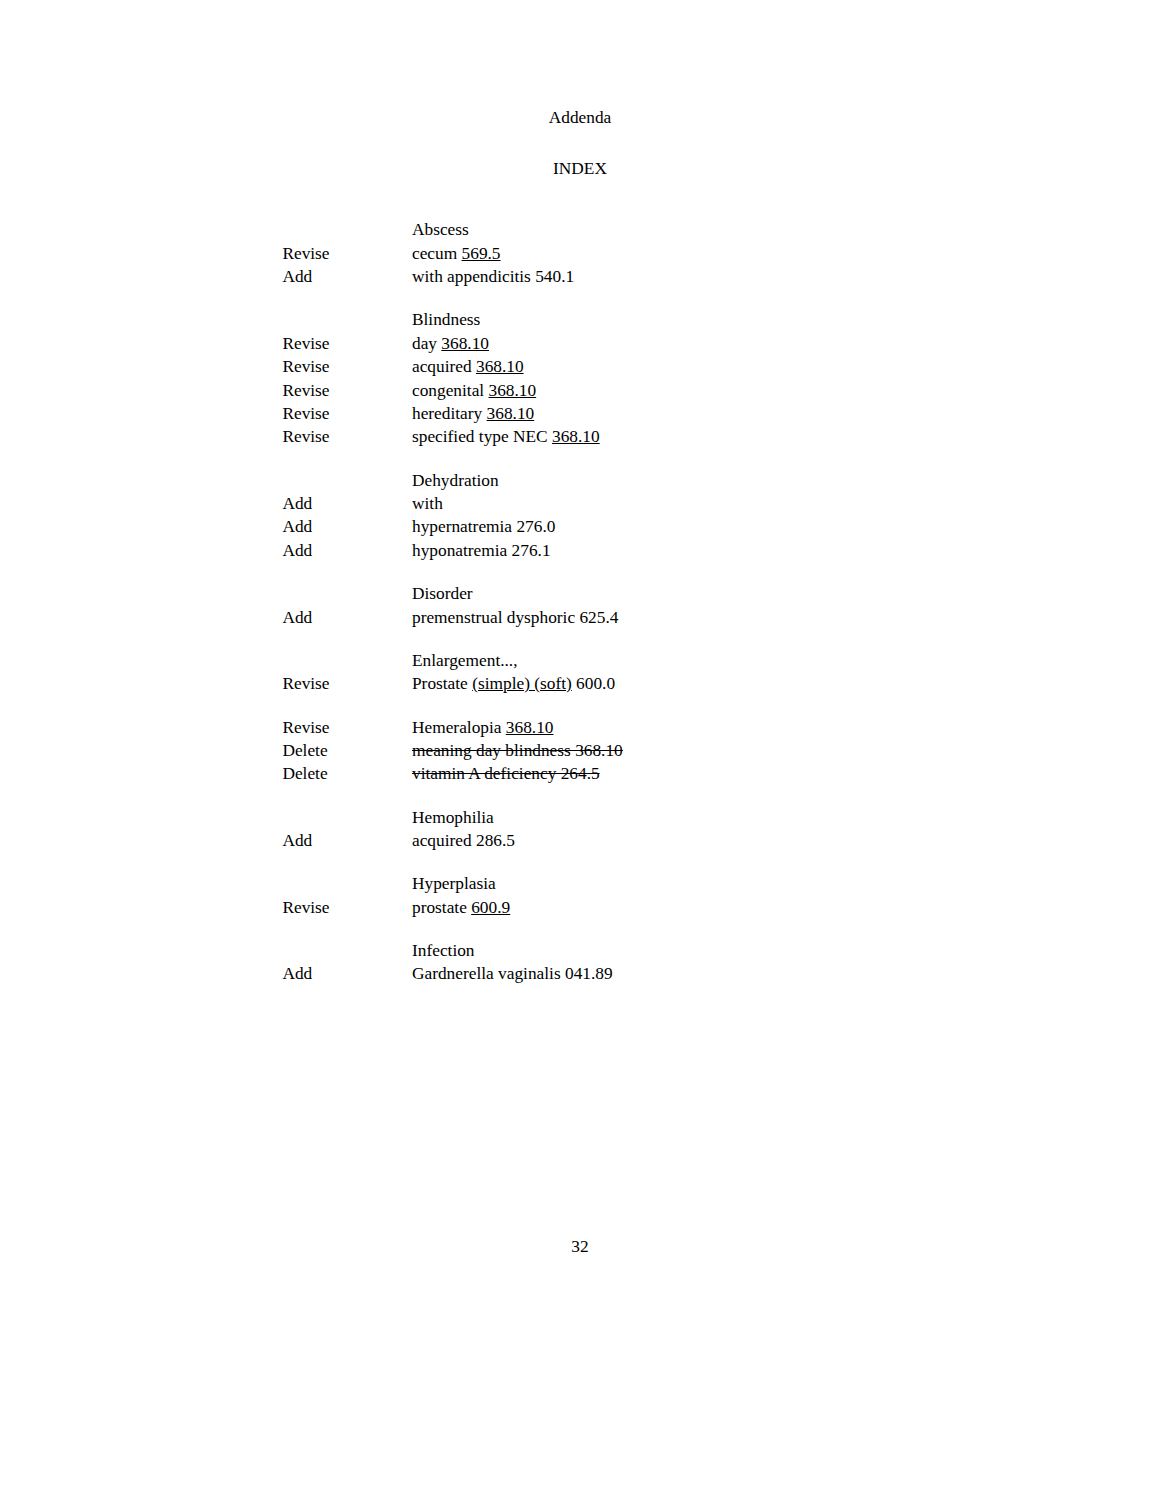Addenda
INDEX
| | Abscess |
| Revise | cecum 569.5 |
| Add | with appendicitis 540.1 |
| | Blindness |
| Revise | day 368.10 |
| Revise | acquired 368.10 |
| Revise | congenital 368.10 |
| Revise | hereditary 368.10 |
| Revise | specified type NEC 368.10 |
| | Dehydration |
| Add | with |
| Add | hypernatremia 276.0 |
| Add | hyponatremia 276.1 |
| | Disorder |
| Add | premenstrual dysphoric 625.4 |
| | Enlargement..., |
| Revise | Prostate (simple) (soft) 600.0 |
| Revise | Hemeralopia 368.10 |
| Delete | meaning day blindness 368.10 |
| Delete | vitamin A deficiency 264.5 |
| | Hemophilia |
| Add | acquired 286.5 |
| | Hyperplasia |
| Revise | prostate 600.9 |
| | Infection |
| Add | Gardnerella vaginalis 041.89 |
32